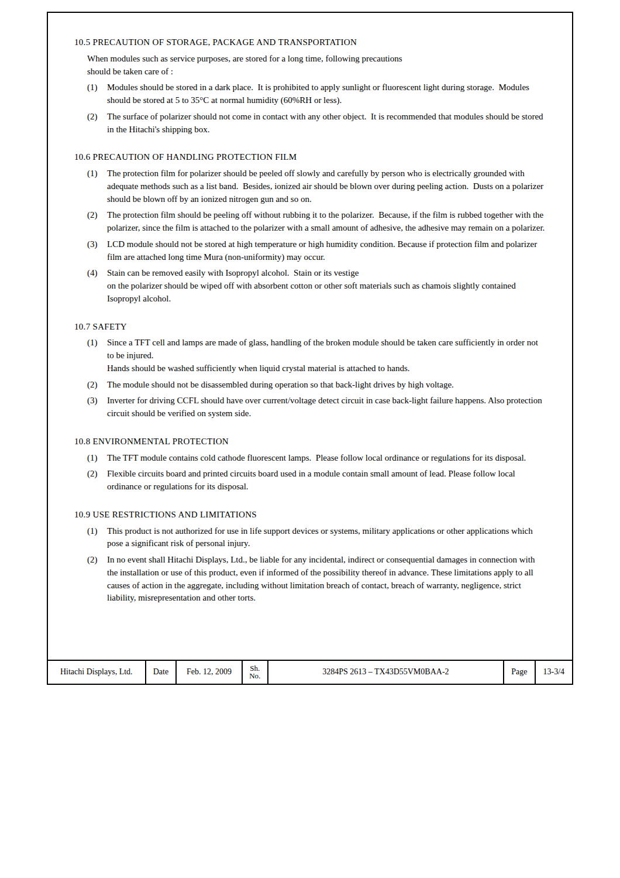10.5 PRECAUTION OF STORAGE, PACKAGE AND TRANSPORTATION
When modules such as service purposes, are stored for a long time, following precautions
should be taken care of :
(1) Modules should be stored in a dark place. It is prohibited to apply sunlight or fluorescent light during storage. Modules should be stored at 5 to 35°C at normal humidity (60%RH or less).
(2) The surface of polarizer should not come in contact with any other object. It is recommended that modules should be stored in the Hitachi's shipping box.
10.6 PRECAUTION OF HANDLING PROTECTION FILM
(1) The protection film for polarizer should be peeled off slowly and carefully by person who is electrically grounded with adequate methods such as a list band. Besides, ionized air should be blown over during peeling action. Dusts on a polarizer should be blown off by an ionized nitrogen gun and so on.
(2) The protection film should be peeling off without rubbing it to the polarizer. Because, if the film is rubbed together with the polarizer, since the film is attached to the polarizer with a small amount of adhesive, the adhesive may remain on a polarizer.
(3) LCD module should not be stored at high temperature or high humidity condition. Because if protection film and polarizer film are attached long time Mura (non-uniformity) may occur.
(4) Stain can be removed easily with Isopropyl alcohol. Stain or its vestige
on the polarizer should be wiped off with absorbent cotton or other soft materials such as chamois slightly contained Isopropyl alcohol.
10.7 SAFETY
(1) Since a TFT cell and lamps are made of glass, handling of the broken module should be taken care sufficiently in order not to be injured.
Hands should be washed sufficiently when liquid crystal material is attached to hands.
(2) The module should not be disassembled during operation so that back-light drives by high voltage.
(3) Inverter for driving CCFL should have over current/voltage detect circuit in case back-light failure happens. Also protection circuit should be verified on system side.
10.8 ENVIRONMENTAL PROTECTION
(1) The TFT module contains cold cathode fluorescent lamps. Please follow local ordinance or regulations for its disposal.
(2) Flexible circuits board and printed circuits board used in a module contain small amount of lead. Please follow local ordinance or regulations for its disposal.
10.9 USE RESTRICTIONS AND LIMITATIONS
(1) This product is not authorized for use in life support devices or systems, military applications or other applications which pose a significant risk of personal injury.
(2) In no event shall Hitachi Displays, Ltd., be liable for any incidental, indirect or consequential damages in connection with the installation or use of this product, even if informed of the possibility thereof in advance. These limitations apply to all causes of action in the aggregate, including without limitation breach of contact, breach of warranty, negligence, strict liability, misrepresentation and other torts.
| Hitachi Displays, Ltd. | Date | Feb. 12, 2009 | Sh. No. | 3284PS 2613 – TX43D55VM0BAA-2 | Page | 13-3/4 |